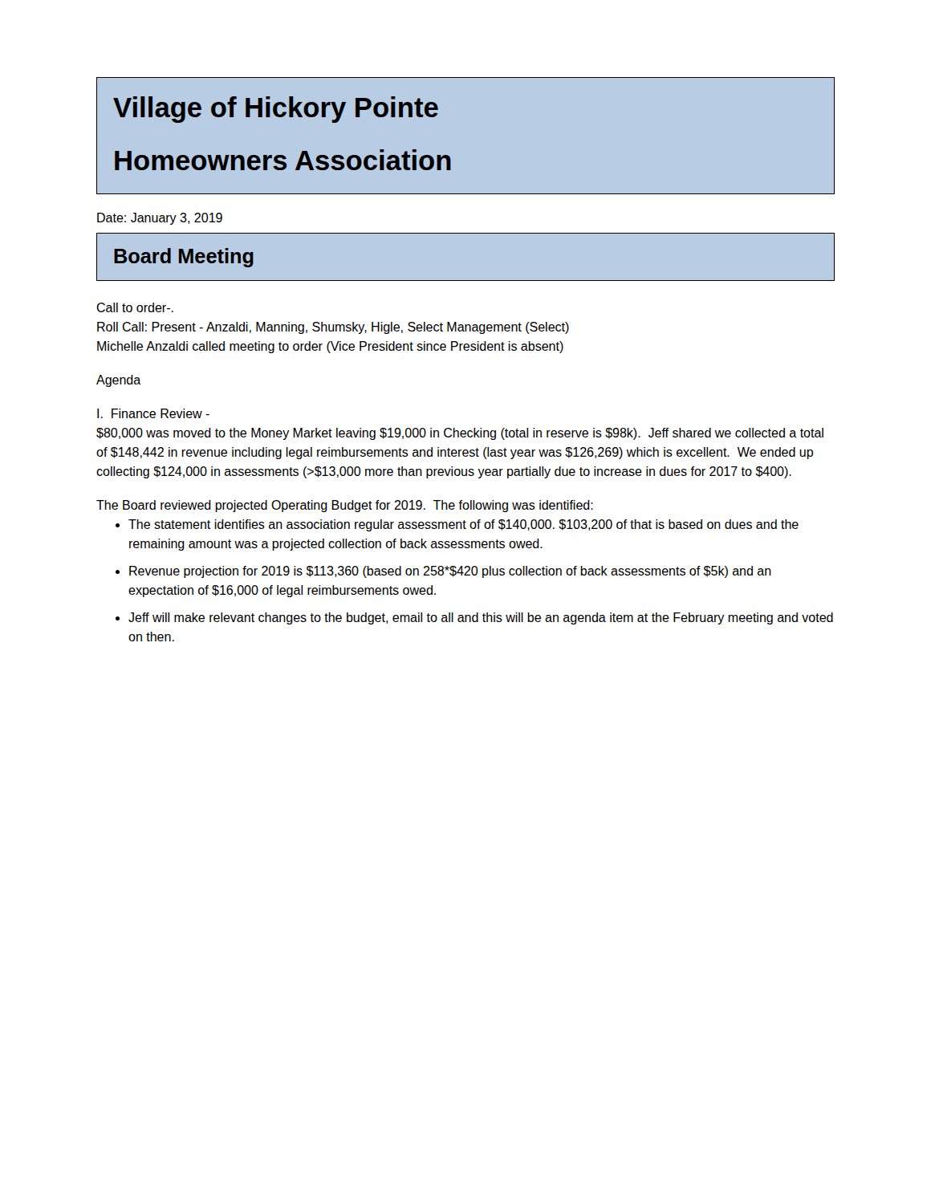Village of Hickory Pointe
Homeowners Association
Date: January 3, 2019
Board Meeting
Call to order-.
Roll Call: Present - Anzaldi, Manning, Shumsky, Higle, Select Management (Select)
Michelle Anzaldi called meeting to order (Vice President since President is absent)
Agenda
I. Finance Review -
$80,000 was moved to the Money Market leaving $19,000 in Checking (total in reserve is $98k). Jeff shared we collected a total of $148,442 in revenue including legal reimbursements and interest (last year was $126,269) which is excellent. We ended up collecting $124,000 in assessments (>$13,000 more than previous year partially due to increase in dues for 2017 to $400).
The Board reviewed projected Operating Budget for 2019. The following was identified:
The statement identifies an association regular assessment of of $140,000. $103,200 of that is based on dues and the remaining amount was a projected collection of back assessments owed.
Revenue projection for 2019 is $113,360 (based on 258*$420 plus collection of back assessments of $5k) and an expectation of $16,000 of legal reimbursements owed.
Jeff will make relevant changes to the budget, email to all and this will be an agenda item at the February meeting and voted on then.